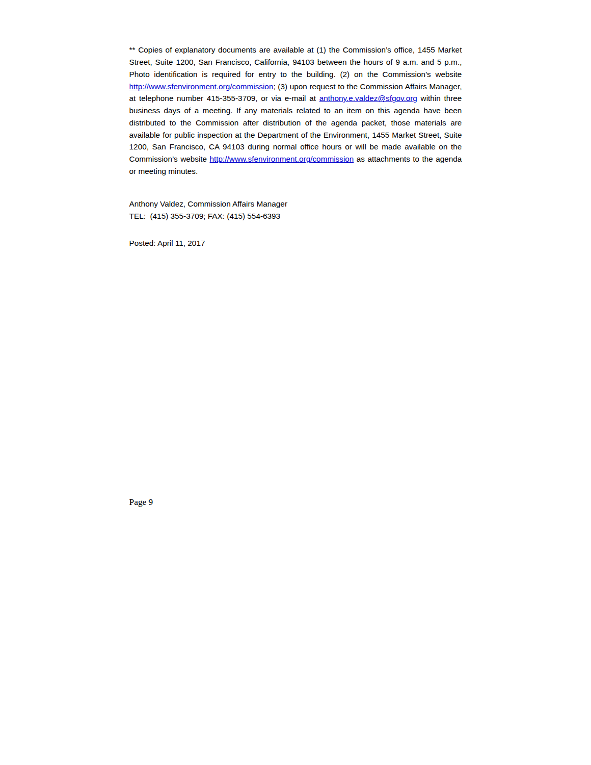** Copies of explanatory documents are available at (1) the Commission’s office, 1455 Market Street, Suite 1200, San Francisco, California, 94103 between the hours of 9 a.m. and 5 p.m., Photo identification is required for entry to the building. (2) on the Commission’s website http://www.sfenvironment.org/commission; (3) upon request to the Commission Affairs Manager, at telephone number 415-355-3709, or via e-mail at anthony.e.valdez@sfgov.org within three business days of a meeting. If any materials related to an item on this agenda have been distributed to the Commission after distribution of the agenda packet, those materials are available for public inspection at the Department of the Environment, 1455 Market Street, Suite 1200, San Francisco, CA 94103 during normal office hours or will be made available on the Commission’s website http://www.sfenvironment.org/commission as attachments to the agenda or meeting minutes.
Anthony Valdez, Commission Affairs Manager
TEL: (415) 355-3709; FAX: (415) 554-6393
Posted: April 11, 2017
Page 9